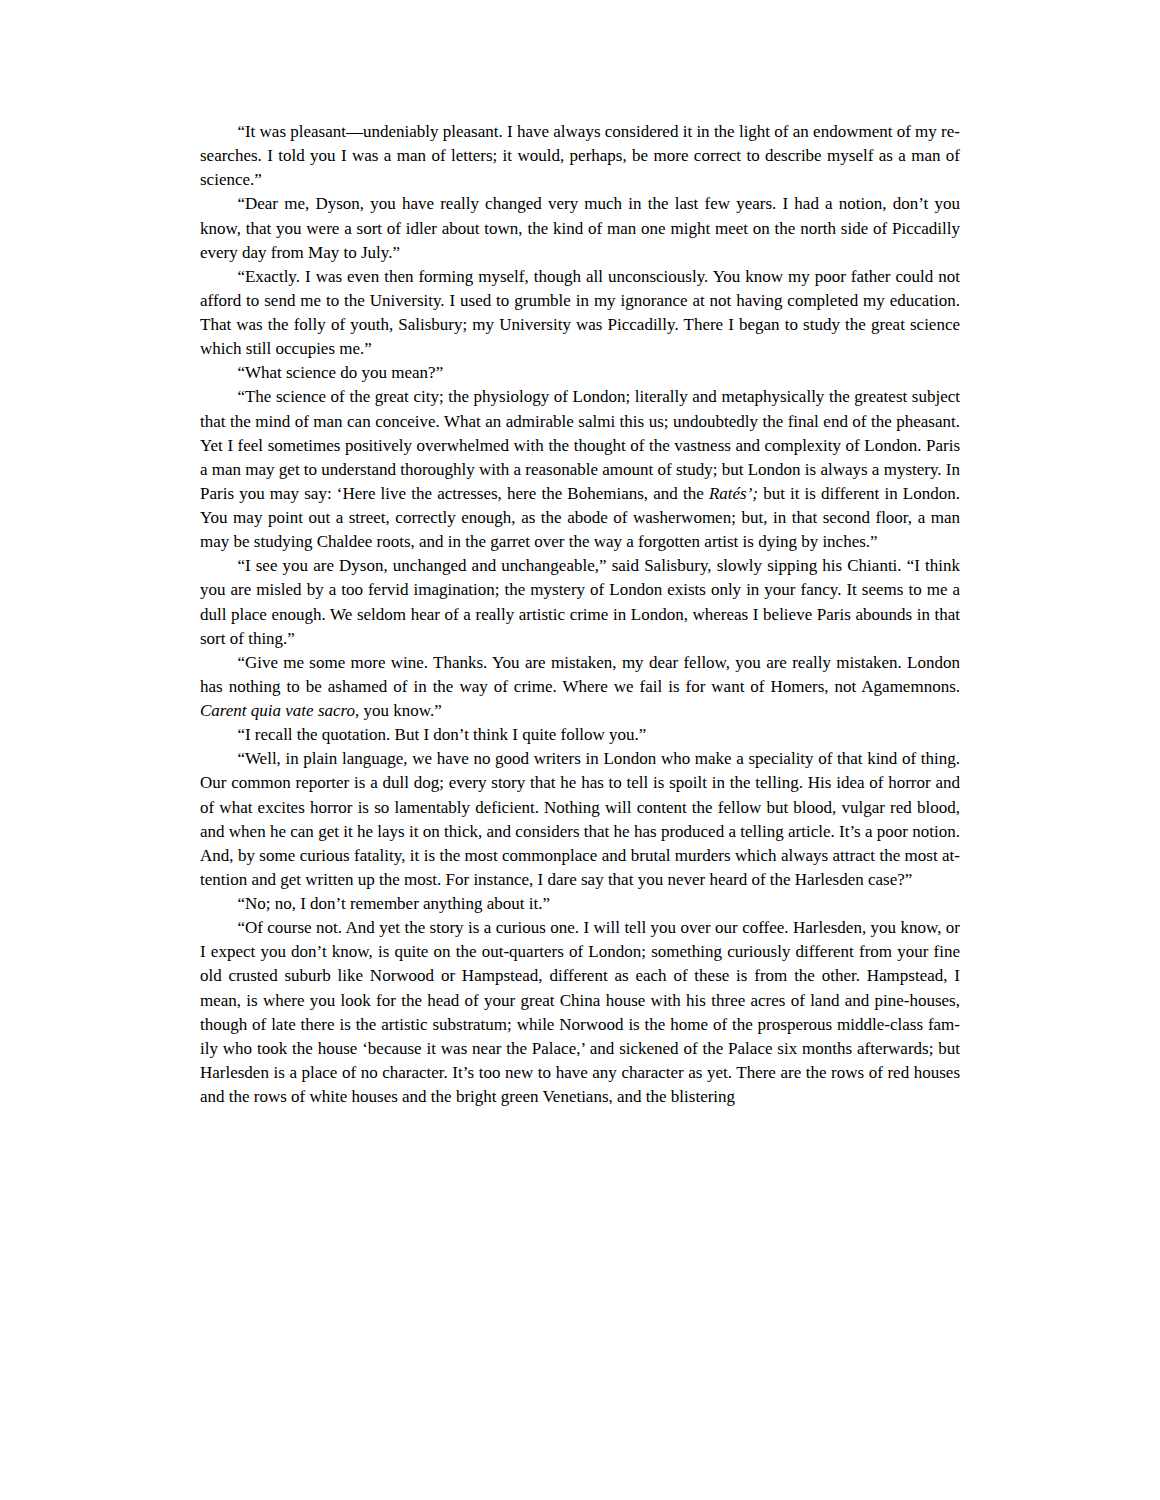“It was pleasant—undeniably pleasant. I have always considered it in the light of an endowment of my researches. I told you I was a man of letters; it would, perhaps, be more correct to describe myself as a man of science.”
“Dear me, Dyson, you have really changed very much in the last few years. I had a notion, don’t you know, that you were a sort of idler about town, the kind of man one might meet on the north side of Piccadilly every day from May to July.”
“Exactly. I was even then forming myself, though all unconsciously. You know my poor father could not afford to send me to the University. I used to grumble in my ignorance at not having completed my education. That was the folly of youth, Salisbury; my University was Piccadilly. There I began to study the great science which still occupies me.”
“What science do you mean?”
“The science of the great city; the physiology of London; literally and metaphysically the greatest subject that the mind of man can conceive. What an admirable salmi this us; undoubtedly the final end of the pheasant. Yet I feel sometimes positively overwhelmed with the thought of the vastness and complexity of London. Paris a man may get to understand thoroughly with a reasonable amount of study; but London is always a mystery. In Paris you may say: ‘Here live the actresses, here the Bohemians, and the Ratés’; but it is different in London. You may point out a street, correctly enough, as the abode of washerwomen; but, in that second floor, a man may be studying Chaldee roots, and in the garret over the way a forgotten artist is dying by inches.”
“I see you are Dyson, unchanged and unchangeable,” said Salisbury, slowly sipping his Chianti. “I think you are misled by a too fervid imagination; the mystery of London exists only in your fancy. It seems to me a dull place enough. We seldom hear of a really artistic crime in London, whereas I believe Paris abounds in that sort of thing.”
“Give me some more wine. Thanks. You are mistaken, my dear fellow, you are really mistaken. London has nothing to be ashamed of in the way of crime. Where we fail is for want of Homers, not Agamemnons. Carent quia vate sacro, you know.”
“I recall the quotation. But I don’t think I quite follow you.”
“Well, in plain language, we have no good writers in London who make a speciality of that kind of thing. Our common reporter is a dull dog; every story that he has to tell is spoilt in the telling. His idea of horror and of what excites horror is so lamentably deficient. Nothing will content the fellow but blood, vulgar red blood, and when he can get it he lays it on thick, and considers that he has produced a telling article. It’s a poor notion. And, by some curious fatality, it is the most commonplace and brutal murders which always attract the most attention and get written up the most. For instance, I dare say that you never heard of the Harlesden case?”
“No; no, I don’t remember anything about it.”
“Of course not. And yet the story is a curious one. I will tell you over our coffee. Harlesden, you know, or I expect you don’t know, is quite on the out-quarters of London; something curiously different from your fine old crusted suburb like Norwood or Hampstead, different as each of these is from the other. Hampstead, I mean, is where you look for the head of your great China house with his three acres of land and pine-houses, though of late there is the artistic substratum; while Norwood is the home of the prosperous middle-class family who took the house ‘because it was near the Palace,’ and sickened of the Palace six months afterwards; but Harlesden is a place of no character. It’s too new to have any character as yet. There are the rows of red houses and the rows of white houses and the bright green Venetians, and the blistering